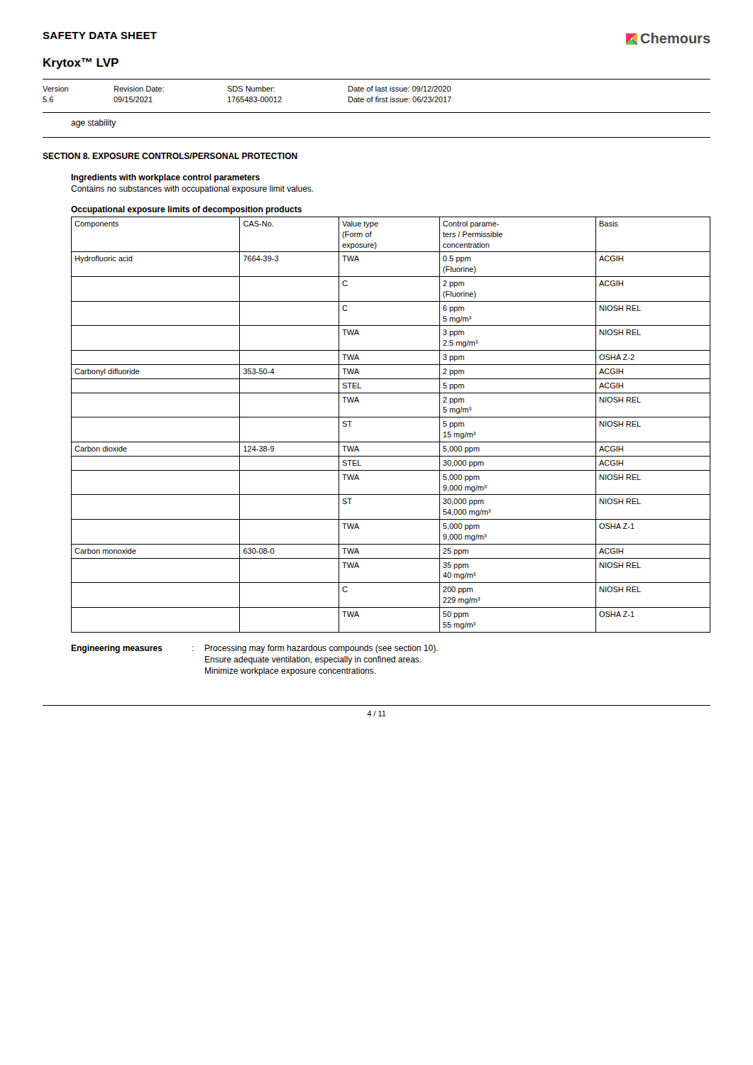SAFETY DATA SHEET
Krytox™ LVP
Chemours
Version
5.6
Revision Date:
09/15/2021
SDS Number:
1765483-00012
Date of last issue: 09/12/2020
Date of first issue: 06/23/2017
age stability
SECTION 8. EXPOSURE CONTROLS/PERSONAL PROTECTION
Ingredients with workplace control parameters
Contains no substances with occupational exposure limit values.
Occupational exposure limits of decomposition products
| Components | CAS-No. | Value type (Form of exposure) | Control parame- ters / Permissible concentration | Basis |
| --- | --- | --- | --- | --- |
| Hydrofluoric acid | 7664-39-3 | TWA | 0.5 ppm (Fluorine) | ACGIH |
| | | C | 2 ppm (Fluorine) | ACGIH |
| | | C | 6 ppm 5 mg/m³ | NIOSH REL |
| | | TWA | 3 ppm 2.5 mg/m³ | NIOSH REL |
| | | TWA | 3 ppm | OSHA Z-2 |
| Carbonyl difluoride | 353-50-4 | TWA | 2 ppm | ACGIH |
| | | STEL | 5 ppm | ACGIH |
| | | TWA | 2 ppm 5 mg/m³ | NIOSH REL |
| | | ST | 5 ppm 15 mg/m³ | NIOSH REL |
| Carbon dioxide | 124-38-9 | TWA | 5,000 ppm | ACGIH |
| | | STEL | 30,000 ppm | ACGIH |
| | | TWA | 5,000 ppm 9,000 mg/m³ | NIOSH REL |
| | | ST | 30,000 ppm 54,000 mg/m³ | NIOSH REL |
| | | TWA | 5,000 ppm 9,000 mg/m³ | OSHA Z-1 |
| Carbon monoxide | 630-08-0 | TWA | 25 ppm | ACGIH |
| | | TWA | 35 ppm 40 mg/m³ | NIOSH REL |
| | | C | 200 ppm 229 mg/m³ | NIOSH REL |
| | | TWA | 50 ppm 55 mg/m³ | OSHA Z-1 |
Engineering measures
:
Processing may form hazardous compounds (see section 10).
Ensure adequate ventilation, especially in confined areas.
Minimize workplace exposure concentrations.
4 / 11